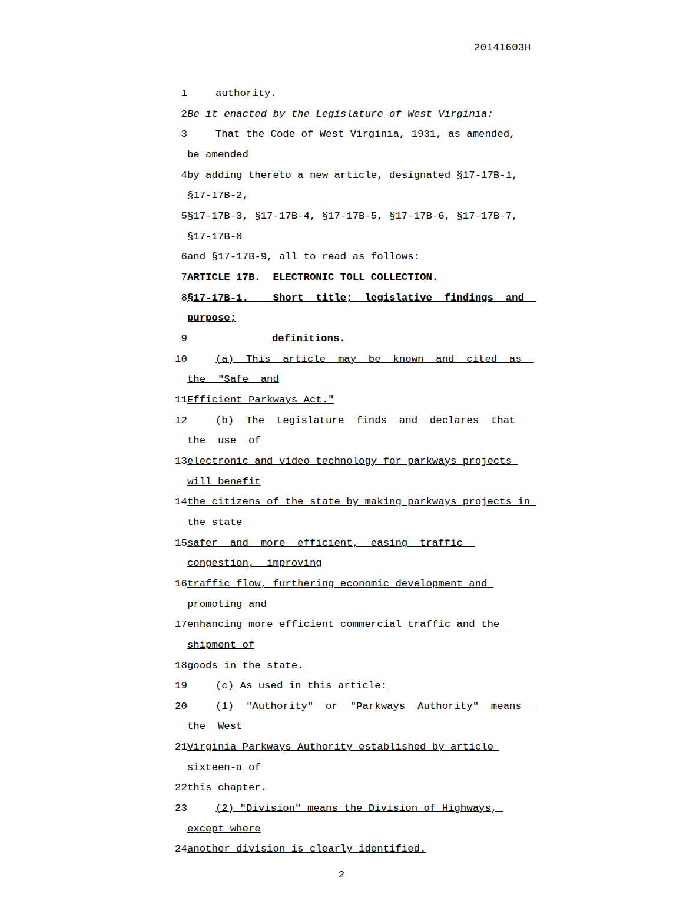20141603H
| 1 | authority. |
| 2 | Be it enacted by the Legislature of West Virginia: |
| 3 | That the Code of West Virginia, 1931, as amended, be amended |
| 4 | by adding thereto a new article, designated §17-17B-1, §17-17B-2, |
| 5 | §17-17B-3, §17-17B-4, §17-17B-5, §17-17B-6, §17-17B-7, §17-17B-8 |
| 6 | and §17-17B-9, all to read as follows: |
| 7 | ARTICLE 17B. ELECTRONIC TOLL COLLECTION. |
| 8 | §17-17B-1. Short title; legislative findings and purpose; |
| 9 | definitions. |
| 10 | (a) This article may be known and cited as the "Safe and |
| 11 | Efficient Parkways Act." |
| 12 | (b) The Legislature finds and declares that the use of |
| 13 | electronic and video technology for parkways projects will benefit |
| 14 | the citizens of the state by making parkways projects in the state |
| 15 | safer and more efficient, easing traffic congestion, improving |
| 16 | traffic flow, furthering economic development and promoting and |
| 17 | enhancing more efficient commercial traffic and the shipment of |
| 18 | goods in the state. |
| 19 | (c) As used in this article: |
| 20 | (1) "Authority" or "Parkways Authority" means the West |
| 21 | Virginia Parkways Authority established by article sixteen-a of |
| 22 | this chapter. |
| 23 | (2) "Division" means the Division of Highways, except where |
| 24 | another division is clearly identified. |
2